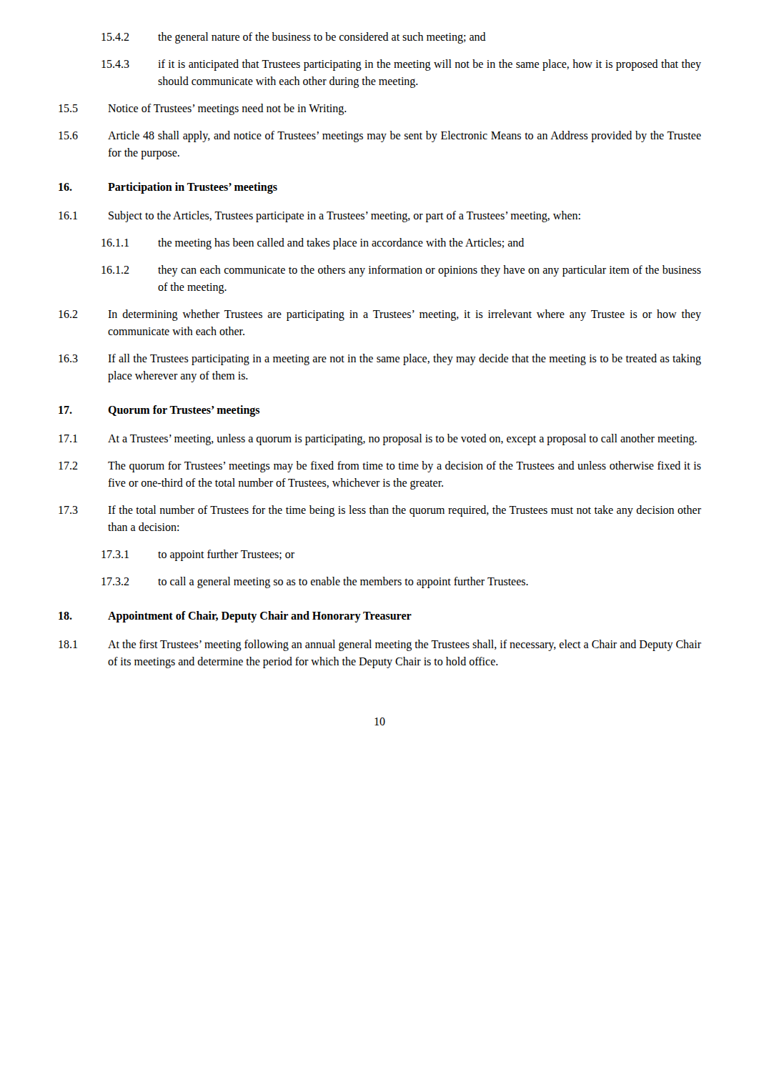15.4.2
the general nature of the business to be considered at such meeting; and
15.4.3
if it is anticipated that Trustees participating in the meeting will not be in the same place, how it is proposed that they should communicate with each other during the meeting.
15.5
Notice of Trustees’ meetings need not be in Writing.
15.6
Article 48 shall apply, and notice of Trustees’ meetings may be sent by Electronic Means to an Address provided by the Trustee for the purpose.
16.
Participation in Trustees’ meetings
16.1
Subject to the Articles, Trustees participate in a Trustees’ meeting, or part of a Trustees’ meeting, when:
16.1.1
the meeting has been called and takes place in accordance with the Articles; and
16.1.2
they can each communicate to the others any information or opinions they have on any particular item of the business of the meeting.
16.2
In determining whether Trustees are participating in a Trustees’ meeting, it is irrelevant where any Trustee is or how they communicate with each other.
16.3
If all the Trustees participating in a meeting are not in the same place, they may decide that the meeting is to be treated as taking place wherever any of them is.
17.
Quorum for Trustees’ meetings
17.1
At a Trustees’ meeting, unless a quorum is participating, no proposal is to be voted on, except a proposal to call another meeting.
17.2
The quorum for Trustees’ meetings may be fixed from time to time by a decision of the Trustees and unless otherwise fixed it is five or one-third of the total number of Trustees, whichever is the greater.
17.3
If the total number of Trustees for the time being is less than the quorum required, the Trustees must not take any decision other than a decision:
17.3.1
to appoint further Trustees; or
17.3.2
to call a general meeting so as to enable the members to appoint further Trustees.
18.
Appointment of Chair, Deputy Chair and Honorary Treasurer
18.1
At the first Trustees’ meeting following an annual general meeting the Trustees shall, if necessary, elect a Chair and Deputy Chair of its meetings and determine the period for which the Deputy Chair is to hold office.
10